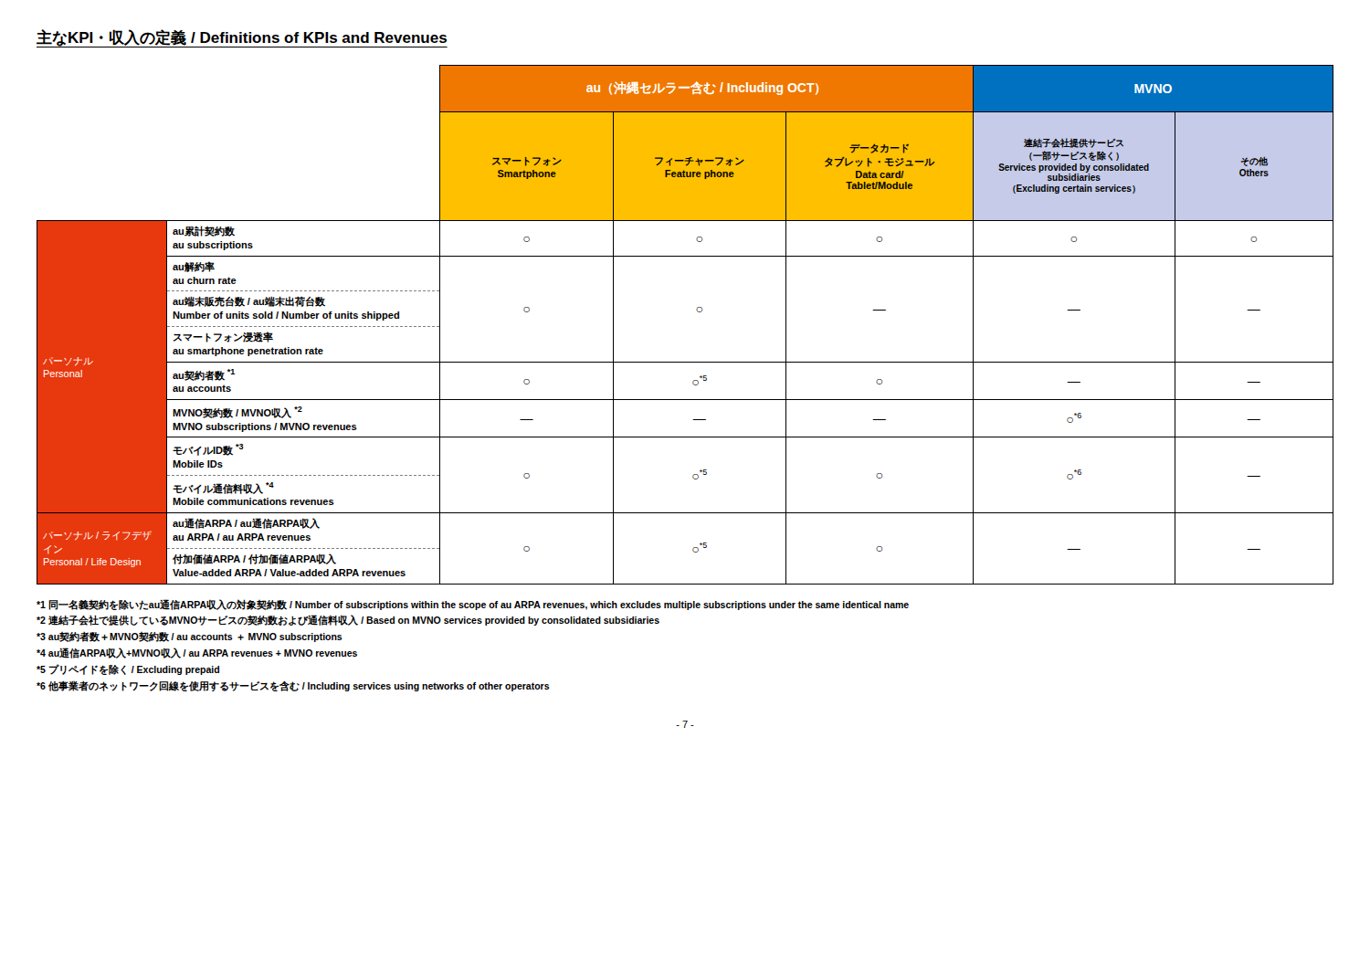主なKPI・収入の定義 / Definitions of KPIs and Revenues
| | au（沖縄セルラー含む / Including OCT） | MVNO |
| --- | --- | --- |
| | スマートフォン Smartphone | フィーチャーフォン Feature phone | データカード タブレット・モジュール Data card/ Tablet/Module | 連結子会社提供サービス （一部サービスを除く） Services provided by consolidated subsidiaries （Excluding certain services） | その他 Others |
| パーソナル Personal | au累計契約数 au subscriptions | ○ | ○ | ○ | ○ | ○ |
| au解約率 au churn rate | ○ | ○ | — | — | — |
| au端末販売台数 / au端末出荷台数 Number of units sold / Number of units shipped |
| スマートフォン浸透率 au smartphone penetration rate |
| au契約者数 *1 au accounts | ○ | ○ *5 | ○ | — | — |
| MVNO契約数 / MVNO収入 *2 MVNO subscriptions / MVNO revenues | — | — | — | ○ *6 | — |
| モバイルID数 *3 Mobile IDs | ○ | ○ *5 | ○ | ○ *6 | — |
| モバイル通信料収入 *4 Mobile communications revenues |
| パーソナル / ライフデザイン Personal / Life Design | au通信ARPA / au通信ARPA収入 au ARPA / au ARPA revenues | ○ | ○ *5 | ○ | — | — |
| 付加価値ARPA / 付加価値ARPA収入 Value-added ARPA / Value-added ARPA revenues |
*1 同一名義契約を除いたau通信ARPA収入の対象契約数 / Number of subscriptions within the scope of au ARPA revenues, which excludes multiple subscriptions under the same identical name
*2 連結子会社で提供しているMVNOサービスの契約数および通信料収入 / Based on MVNO services provided by consolidated subsidiaries
*3 au契約者数＋MVNO契約数 / au accounts ＋ MVNO subscriptions
*4 au通信ARPA収入+MVNO収入 / au ARPA revenues + MVNO revenues
*5 プリペイドを除く / Excluding prepaid
*6 他事業者のネットワーク回線を使用するサービスを含む / Including services using networks of other operators
- 7 -